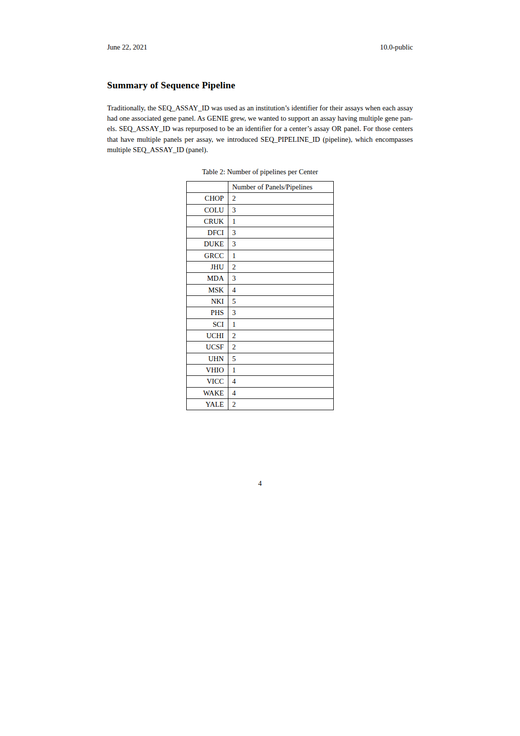June 22, 2021 10.0-public
Summary of Sequence Pipeline
Traditionally, the SEQ_ASSAY_ID was used as an institution’s identifier for their assays when each assay had one associated gene panel. As GENIE grew, we wanted to support an assay having multiple gene panels. SEQ_ASSAY_ID was repurposed to be an identifier for a center’s assay OR panel. For those centers that have multiple panels per assay, we introduced SEQ_PIPELINE_ID (pipeline), which encompasses multiple SEQ_ASSAY_ID (panel).
Table 2: Number of pipelines per Center
| | Number of Panels/Pipelines |
| --- | --- |
| CHOP | 2 |
| COLU | 3 |
| CRUK | 1 |
| DFCI | 3 |
| DUKE | 3 |
| GRCC | 1 |
| JHU | 2 |
| MDA | 3 |
| MSK | 4 |
| NKI | 5 |
| PHS | 3 |
| SCI | 1 |
| UCHI | 2 |
| UCSF | 2 |
| UHN | 5 |
| VHIO | 1 |
| VICC | 4 |
| WAKE | 4 |
| YALE | 2 |
4